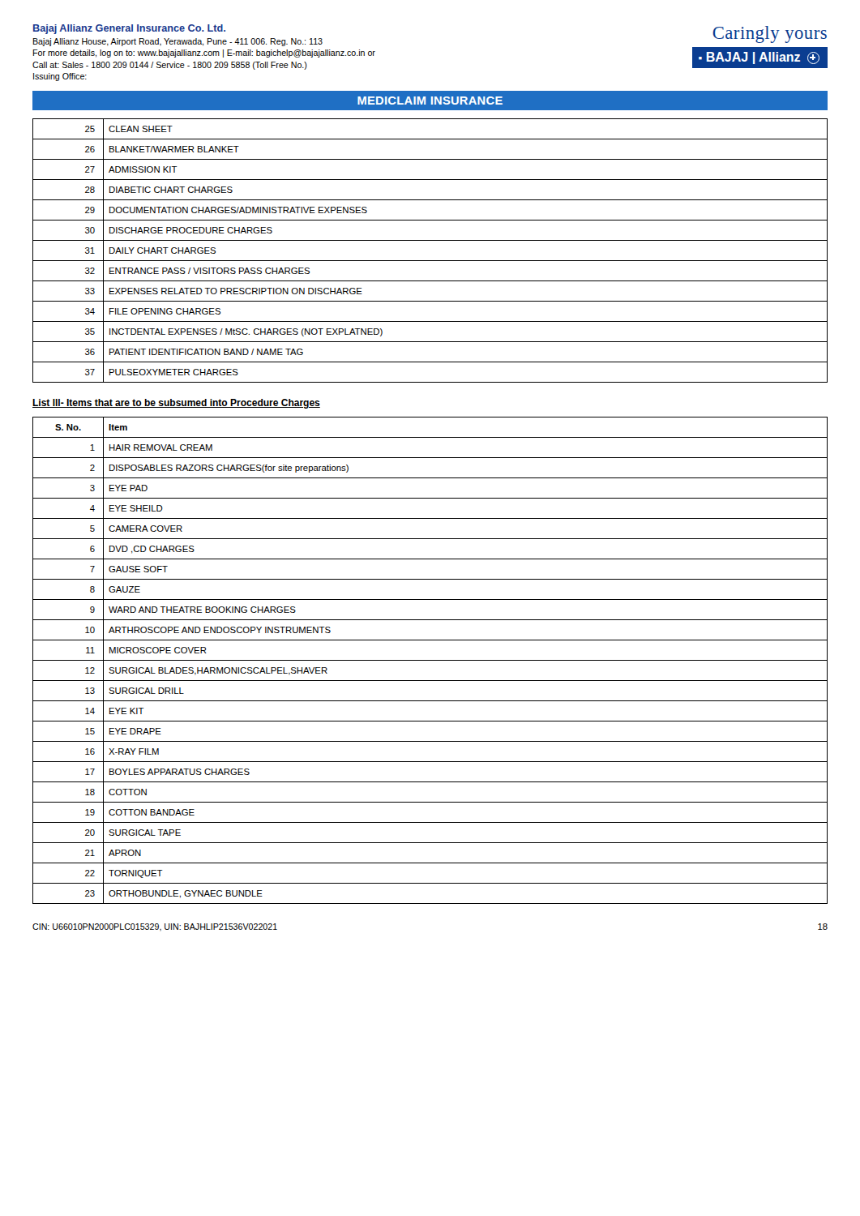Bajaj Allianz General Insurance Co. Ltd.
Bajaj Allianz House, Airport Road, Yerawada, Pune - 411 006. Reg. No.: 113
For more details, log on to: www.bajajallianz.com | E-mail: bagichelp@bajajallianz.co.in or
Call at: Sales - 1800 209 0144 / Service - 1800 209 5858 (Toll Free No.)
Issuing Office:
Caringly yours
▪ BAJAJ | Allianz
MEDICLAIM INSURANCE
| 25 | CLEAN SHEET |
| 26 | BLANKET/WARMER BLANKET |
| 27 | ADMISSION KIT |
| 28 | DIABETIC CHART CHARGES |
| 29 | DOCUMENTATION CHARGES/ADMINISTRATIVE EXPENSES |
| 30 | DISCHARGE PROCEDURE CHARGES |
| 31 | DAILY CHART CHARGES |
| 32 | ENTRANCE PASS / VISITORS PASS CHARGES |
| 33 | EXPENSES RELATED TO PRESCRIPTION ON DISCHARGE |
| 34 | FILE OPENING CHARGES |
| 35 | INCTDENTAL EXPENSES / MtSC. CHARGES (NOT EXPLATNED) |
| 36 | PATIENT IDENTIFICATION BAND / NAME TAG |
| 37 | PULSEOXYMETER CHARGES |
List lll- Items that are to be subsumed into Procedure Charges
| S. No. | Item |
| --- | --- |
| 1 | HAIR REMOVAL CREAM |
| 2 | DISPOSABLES RAZORS CHARGES(for site preparations) |
| 3 | EYE PAD |
| 4 | EYE SHEILD |
| 5 | CAMERA COVER |
| 6 | DVD ,CD CHARGES |
| 7 | GAUSE SOFT |
| 8 | GAUZE |
| 9 | WARD AND THEATRE BOOKING CHARGES |
| 10 | ARTHROSCOPE AND ENDOSCOPY INSTRUMENTS |
| 11 | MICROSCOPE COVER |
| 12 | SURGICAL BLADES,HARMONICSCALPEL,SHAVER |
| 13 | SURGICAL DRILL |
| 14 | EYE KIT |
| 15 | EYE DRAPE |
| 16 | X-RAY FILM |
| 17 | BOYLES APPARATUS CHARGES |
| 18 | COTTON |
| 19 | COTTON BANDAGE |
| 20 | SURGICAL TAPE |
| 21 | APRON |
| 22 | TORNIQUET |
| 23 | ORTHOBUNDLE, GYNAEC BUNDLE |
CIN: U66010PN2000PLC015329, UIN: BAJHLIP21536V022021
18